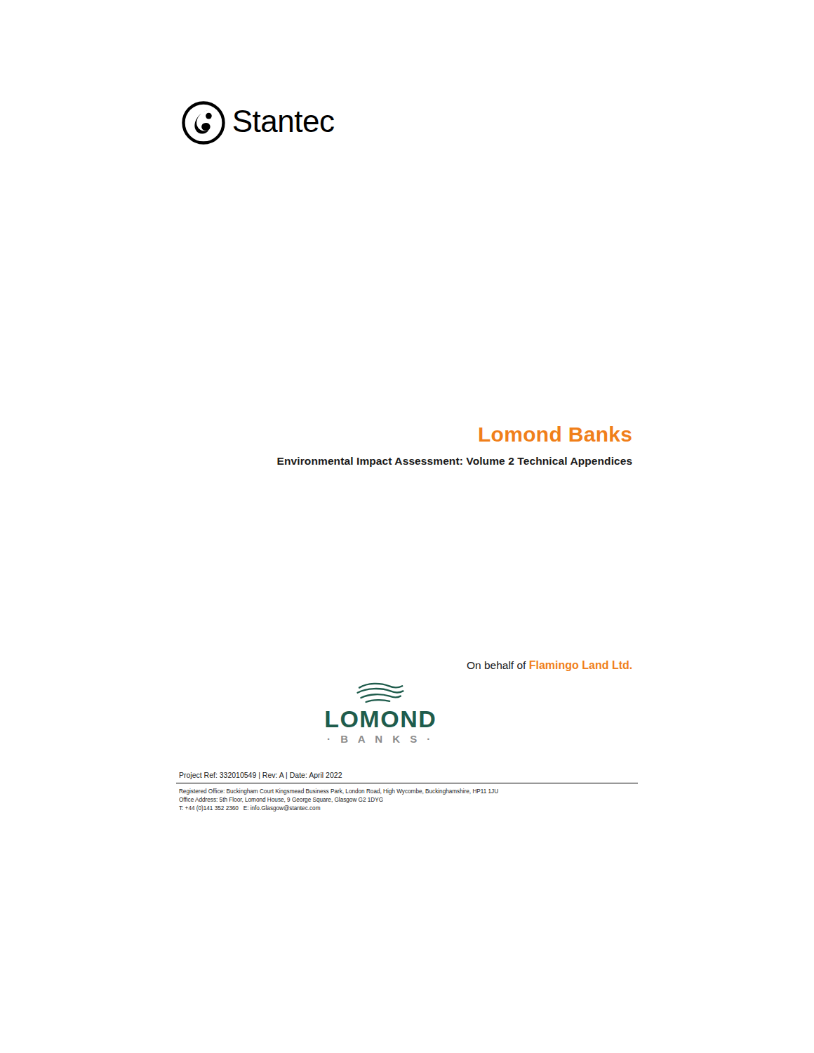Stantec
Lomond Banks
Environmental Impact Assessment: Volume 2 Technical Appendices
On behalf of Flamingo Land Ltd.
LOMOND
· B A N K S ·
Project Ref: 332010549 | Rev: A | Date: April 2022
Registered Office: Buckingham Court Kingsmead Business Park, London Road, High Wycombe, Buckinghamshire, HP11 1JU
Office Address: 5th Floor, Lomond House, 9 George Square, Glasgow G2 1DYG
T: +44 (0)141 352 2360 E: info.Glasgow@stantec.com